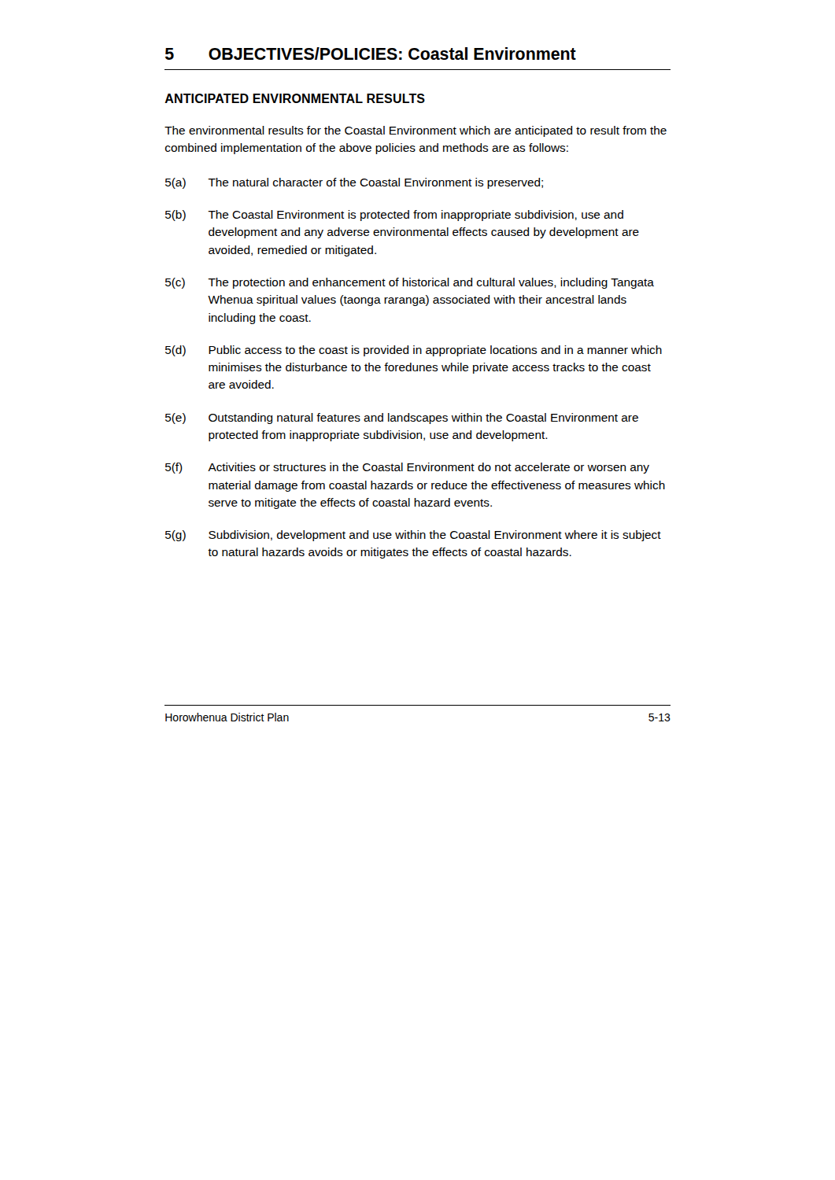5 OBJECTIVES/POLICIES: Coastal Environment
ANTICIPATED ENVIRONMENTAL RESULTS
The environmental results for the Coastal Environment which are anticipated to result from the combined implementation of the above policies and methods are as follows:
5(a)
The natural character of the Coastal Environment is preserved;
5(b)
The Coastal Environment is protected from inappropriate subdivision, use and development and any adverse environmental effects caused by development are avoided, remedied or mitigated.
5(c)
The protection and enhancement of historical and cultural values, including Tangata Whenua spiritual values (taonga raranga) associated with their ancestral lands including the coast.
5(d)
Public access to the coast is provided in appropriate locations and in a manner which minimises the disturbance to the foredunes while private access tracks to the coast are avoided.
5(e)
Outstanding natural features and landscapes within the Coastal Environment are protected from inappropriate subdivision, use and development.
5(f)
Activities or structures in the Coastal Environment do not accelerate or worsen any material damage from coastal hazards or reduce the effectiveness of measures which serve to mitigate the effects of coastal hazard events.
5(g)
Subdivision, development and use within the Coastal Environment where it is subject to natural hazards avoids or mitigates the effects of coastal hazards.
Horowhenua District Plan 5-13